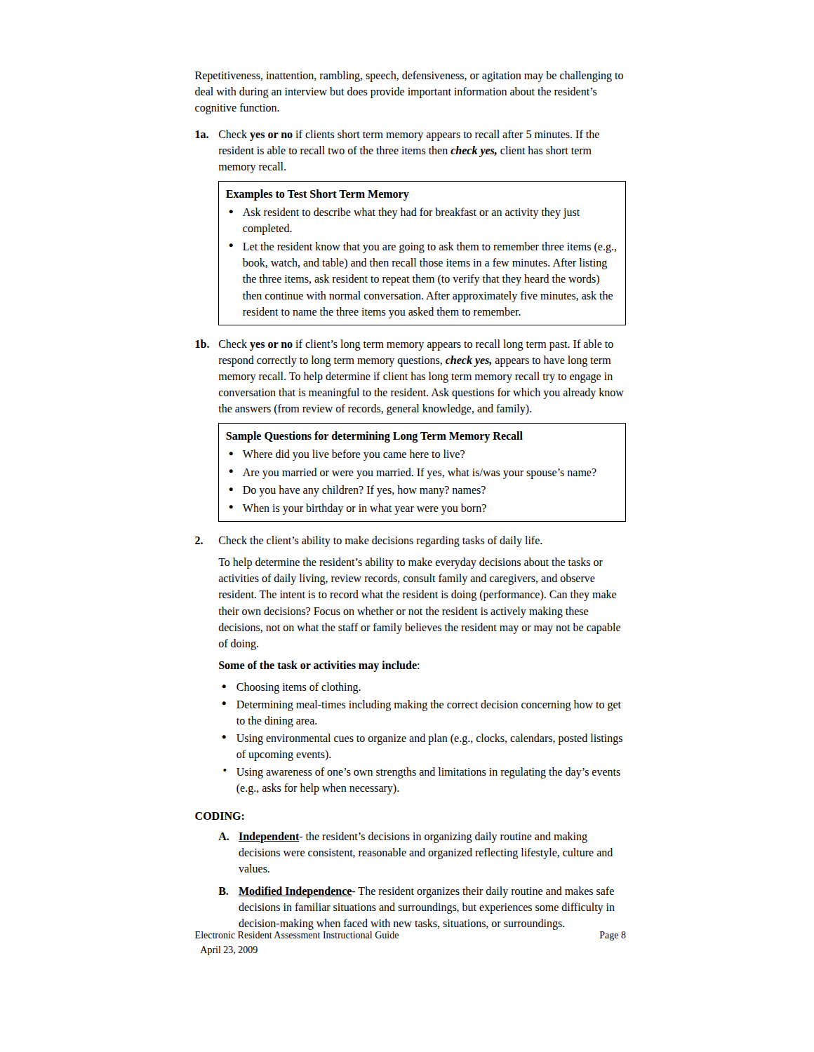Repetitiveness, inattention, rambling, speech, defensiveness, or agitation may be challenging to deal with during an interview but does provide important information about the resident’s cognitive function.
1a.
Check yes or no if clients short term memory appears to recall after 5 minutes. If the resident is able to recall two of the three items then check yes, client has short term memory recall.
Examples to Test Short Term Memory
Ask resident to describe what they had for breakfast or an activity they just completed.
Let the resident know that you are going to ask them to remember three items (e.g., book, watch, and table) and then recall those items in a few minutes. After listing the three items, ask resident to repeat them (to verify that they heard the words) then continue with normal conversation. After approximately five minutes, ask the resident to name the three items you asked them to remember.
1b.
Check yes or no if client’s long term memory appears to recall long term past. If able to respond correctly to long term memory questions, check yes, appears to have long term memory recall. To help determine if client has long term memory recall try to engage in conversation that is meaningful to the resident. Ask questions for which you already know the answers (from review of records, general knowledge, and family).
Sample Questions for determining Long Term Memory Recall
Where did you live before you came here to live?
Are you married or were you married. If yes, what is/was your spouse’s name?
Do you have any children? If yes, how many? names?
When is your birthday or in what year were you born?
2.
Check the client’s ability to make decisions regarding tasks of daily life.
To help determine the resident’s ability to make everyday decisions about the tasks or activities of daily living, review records, consult family and caregivers, and observe resident. The intent is to record what the resident is doing (performance). Can they make their own decisions? Focus on whether or not the resident is actively making these decisions, not on what the staff or family believes the resident may or may not be capable of doing.
Some of the task or activities may include:
Choosing items of clothing.
Determining meal-times including making the correct decision concerning how to get to the dining area.
Using environmental cues to organize and plan (e.g., clocks, calendars, posted listings of upcoming events).
Using awareness of one’s own strengths and limitations in regulating the day’s events (e.g., asks for help when necessary).
CODING:
A. Independent- the resident’s decisions in organizing daily routine and making decisions were consistent, reasonable and organized reflecting lifestyle, culture and values.
B. Modified Independence- The resident organizes their daily routine and makes safe decisions in familiar situations and surroundings, but experiences some difficulty in decision-making when faced with new tasks, situations, or surroundings.
Electronic Resident Assessment Instructional Guide Page 8
April 23, 2009